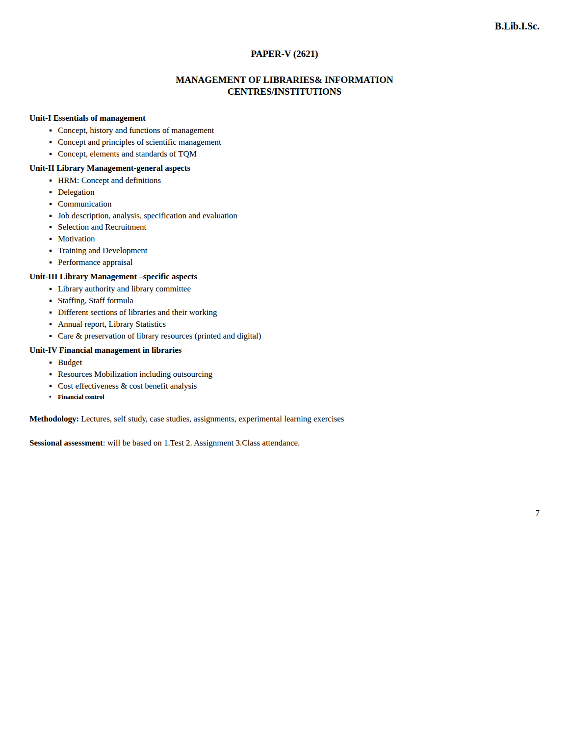B.Lib.I.Sc.
PAPER-V (2621)
MANAGEMENT OF LIBRARIES& INFORMATION
CENTRES/INSTITUTIONS
Unit-I Essentials of management
Concept, history and functions of management
Concept and principles of scientific management
Concept, elements and standards of TQM
Unit-II Library Management-general aspects
HRM: Concept and definitions
Delegation
Communication
Job description, analysis, specification and evaluation
Selection and Recruitment
Motivation
Training and Development
Performance appraisal
Unit-III Library Management –specific aspects
Library authority and library committee
Staffing, Staff formula
Different sections of libraries and their working
Annual report, Library Statistics
Care & preservation of library resources (printed and digital)
Unit-IV Financial management in libraries
Budget
Resources Mobilization including outsourcing
Cost effectiveness & cost benefit analysis
Financial control
Methodology: Lectures, self study, case studies, assignments, experimental learning exercises
Sessional assessment: will be based on 1.Test 2. Assignment 3.Class attendance.
7